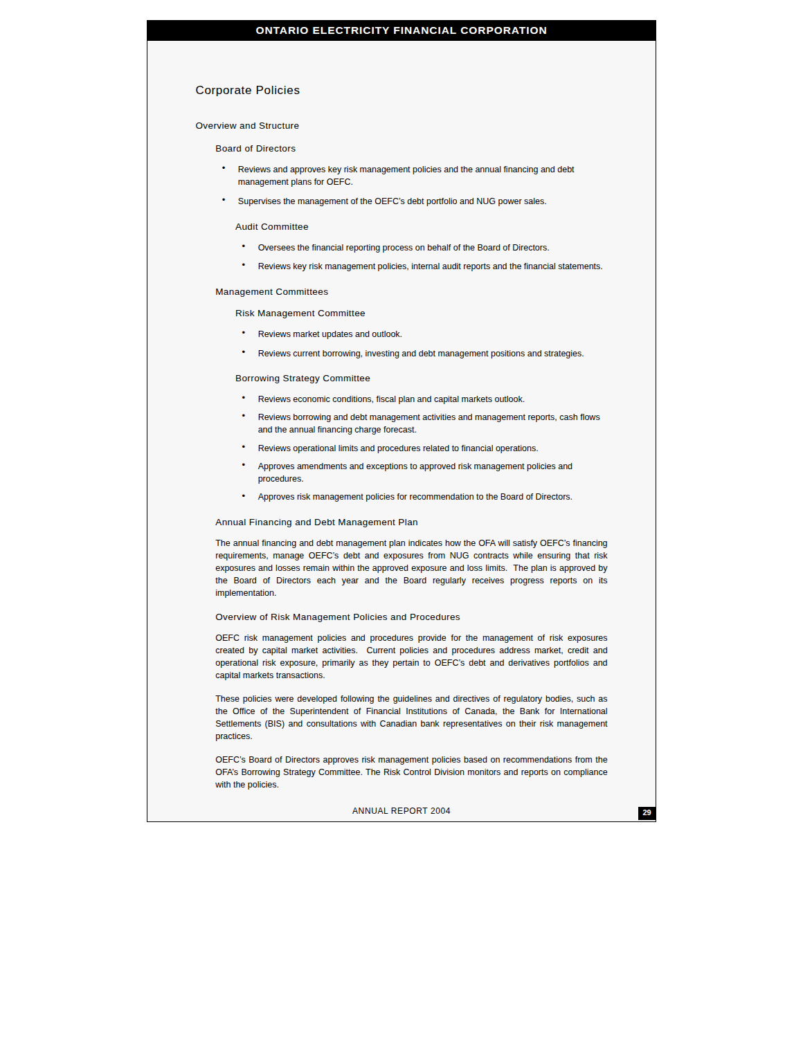ONTARIO ELECTRICITY FINANCIAL CORPORATION
Corporate Policies
Overview and Structure
Board of Directors
Reviews and approves key risk management policies and the annual financing and debt management plans for OEFC.
Supervises the management of the OEFC’s debt portfolio and NUG power sales.
Audit Committee
Oversees the financial reporting process on behalf of the Board of Directors.
Reviews key risk management policies, internal audit reports and the financial statements.
Management Committees
Risk Management Committee
Reviews market updates and outlook.
Reviews current borrowing, investing and debt management positions and strategies.
Borrowing Strategy Committee
Reviews economic conditions, fiscal plan and capital markets outlook.
Reviews borrowing and debt management activities and management reports, cash flows and the annual financing charge forecast.
Reviews operational limits and procedures related to financial operations.
Approves amendments and exceptions to approved risk management policies and procedures.
Approves risk management policies for recommendation to the Board of Directors.
Annual Financing and Debt Management Plan
The annual financing and debt management plan indicates how the OFA will satisfy OEFC’s financing requirements, manage OEFC’s debt and exposures from NUG contracts while ensuring that risk exposures and losses remain within the approved exposure and loss limits. The plan is approved by the Board of Directors each year and the Board regularly receives progress reports on its implementation.
Overview of Risk Management Policies and Procedures
OEFC risk management policies and procedures provide for the management of risk exposures created by capital market activities. Current policies and procedures address market, credit and operational risk exposure, primarily as they pertain to OEFC’s debt and derivatives portfolios and capital markets transactions.
These policies were developed following the guidelines and directives of regulatory bodies, such as the Office of the Superintendent of Financial Institutions of Canada, the Bank for International Settlements (BIS) and consultations with Canadian bank representatives on their risk management practices.
OEFC’s Board of Directors approves risk management policies based on recommendations from the OFA’s Borrowing Strategy Committee. The Risk Control Division monitors and reports on compliance with the policies.
ANNUAL REPORT 2004
29